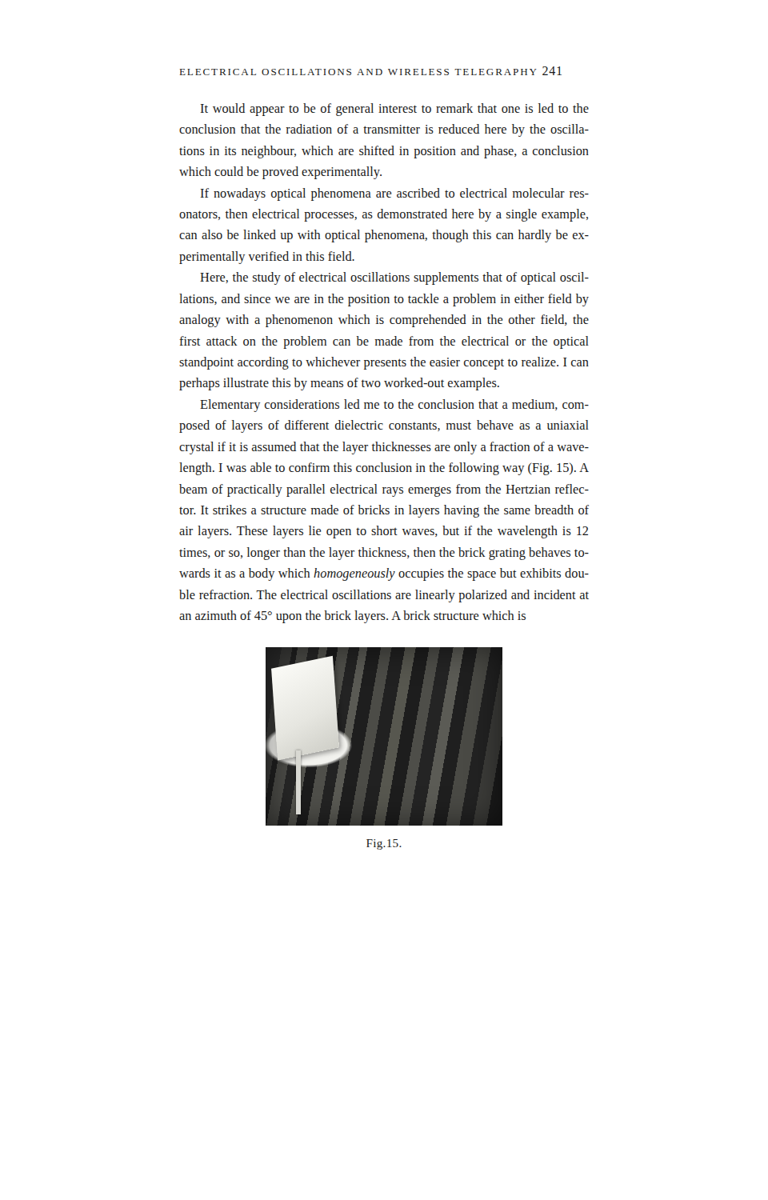ELECTRICAL OSCILLATIONS AND WIRELESS TELEGRAPHY 241
It would appear to be of general interest to remark that one is led to the conclusion that the radiation of a transmitter is reduced here by the oscillations in its neighbour, which are shifted in position and phase, a conclusion which could be proved experimentally.
If nowadays optical phenomena are ascribed to electrical molecular resonators, then electrical processes, as demonstrated here by a single example, can also be linked up with optical phenomena, though this can hardly be experimentally verified in this field.
Here, the study of electrical oscillations supplements that of optical oscillations, and since we are in the position to tackle a problem in either field by analogy with a phenomenon which is comprehended in the other field, the first attack on the problem can be made from the electrical or the optical standpoint according to whichever presents the easier concept to realize. I can perhaps illustrate this by means of two worked-out examples.
Elementary considerations led me to the conclusion that a medium, composed of layers of different dielectric constants, must behave as a uniaxial crystal if it is assumed that the layer thicknesses are only a fraction of a wavelength. I was able to confirm this conclusion in the following way (Fig. 15). A beam of practically parallel electrical rays emerges from the Hertzian reflector. It strikes a structure made of bricks in layers having the same breadth of air layers. These layers lie open to short waves, but if the wavelength is 12 times, or so, longer than the layer thickness, then the brick grating behaves towards it as a body which homogeneously occupies the space but exhibits double refraction. The electrical oscillations are linearly polarized and incident at an azimuth of 45° upon the brick layers. A brick structure which is
Fig.15.